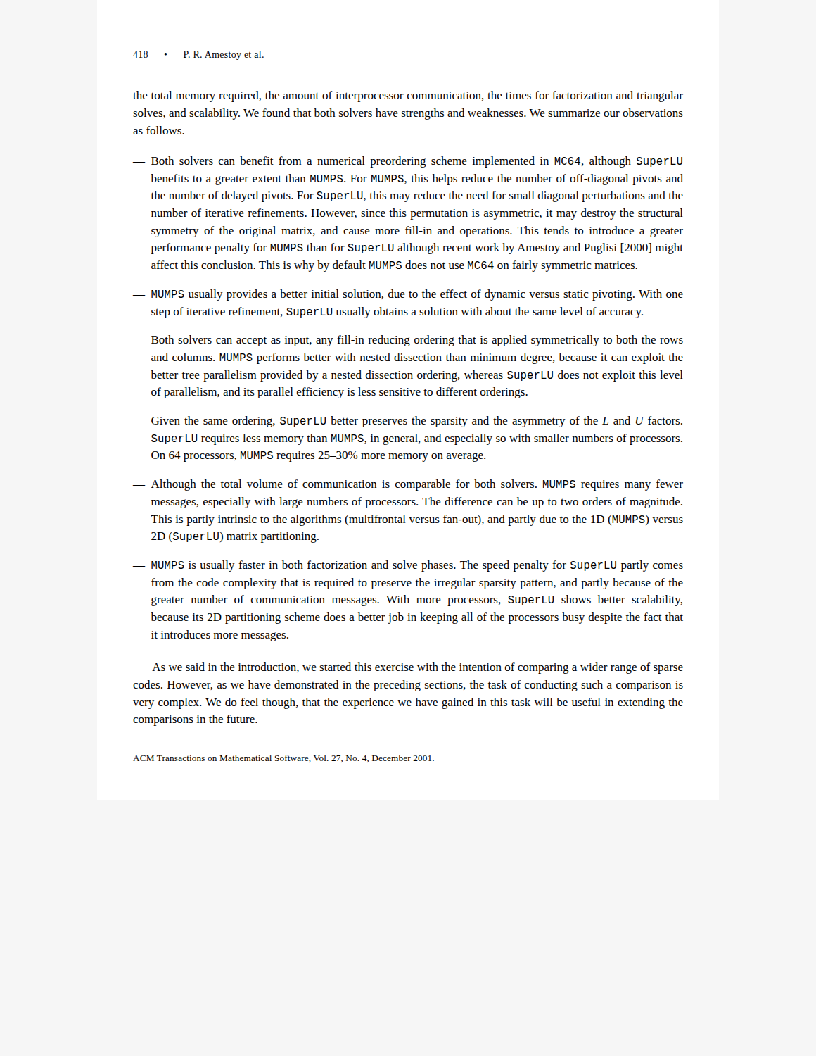418•P. R. Amestoy et al.
the total memory required, the amount of interprocessor communication, the times for factorization and triangular solves, and scalability. We found that both solvers have strengths and weaknesses. We summarize our observations as follows.
Both solvers can benefit from a numerical preordering scheme implemented in MC64, although SuperLU benefits to a greater extent than MUMPS. For MUMPS, this helps reduce the number of off-diagonal pivots and the number of delayed pivots. For SuperLU, this may reduce the need for small diagonal perturbations and the number of iterative refinements. However, since this permutation is asymmetric, it may destroy the structural symmetry of the original matrix, and cause more fill-in and operations. This tends to introduce a greater performance penalty for MUMPS than for SuperLU although recent work by Amestoy and Puglisi [2000] might affect this conclusion. This is why by default MUMPS does not use MC64 on fairly symmetric matrices.
MUMPS usually provides a better initial solution, due to the effect of dynamic versus static pivoting. With one step of iterative refinement, SuperLU usually obtains a solution with about the same level of accuracy.
Both solvers can accept as input, any fill-in reducing ordering that is applied symmetrically to both the rows and columns. MUMPS performs better with nested dissection than minimum degree, because it can exploit the better tree parallelism provided by a nested dissection ordering, whereas SuperLU does not exploit this level of parallelism, and its parallel efficiency is less sensitive to different orderings.
Given the same ordering, SuperLU better preserves the sparsity and the asymmetry of the L and U factors. SuperLU requires less memory than MUMPS, in general, and especially so with smaller numbers of processors. On 64 processors, MUMPS requires 25–30% more memory on average.
Although the total volume of communication is comparable for both solvers. MUMPS requires many fewer messages, especially with large numbers of processors. The difference can be up to two orders of magnitude. This is partly intrinsic to the algorithms (multifrontal versus fan-out), and partly due to the 1D (MUMPS) versus 2D (SuperLU) matrix partitioning.
MUMPS is usually faster in both factorization and solve phases. The speed penalty for SuperLU partly comes from the code complexity that is required to preserve the irregular sparsity pattern, and partly because of the greater number of communication messages. With more processors, SuperLU shows better scalability, because its 2D partitioning scheme does a better job in keeping all of the processors busy despite the fact that it introduces more messages.
As we said in the introduction, we started this exercise with the intention of comparing a wider range of sparse codes. However, as we have demonstrated in the preceding sections, the task of conducting such a comparison is very complex. We do feel though, that the experience we have gained in this task will be useful in extending the comparisons in the future.
ACM Transactions on Mathematical Software, Vol. 27, No. 4, December 2001.